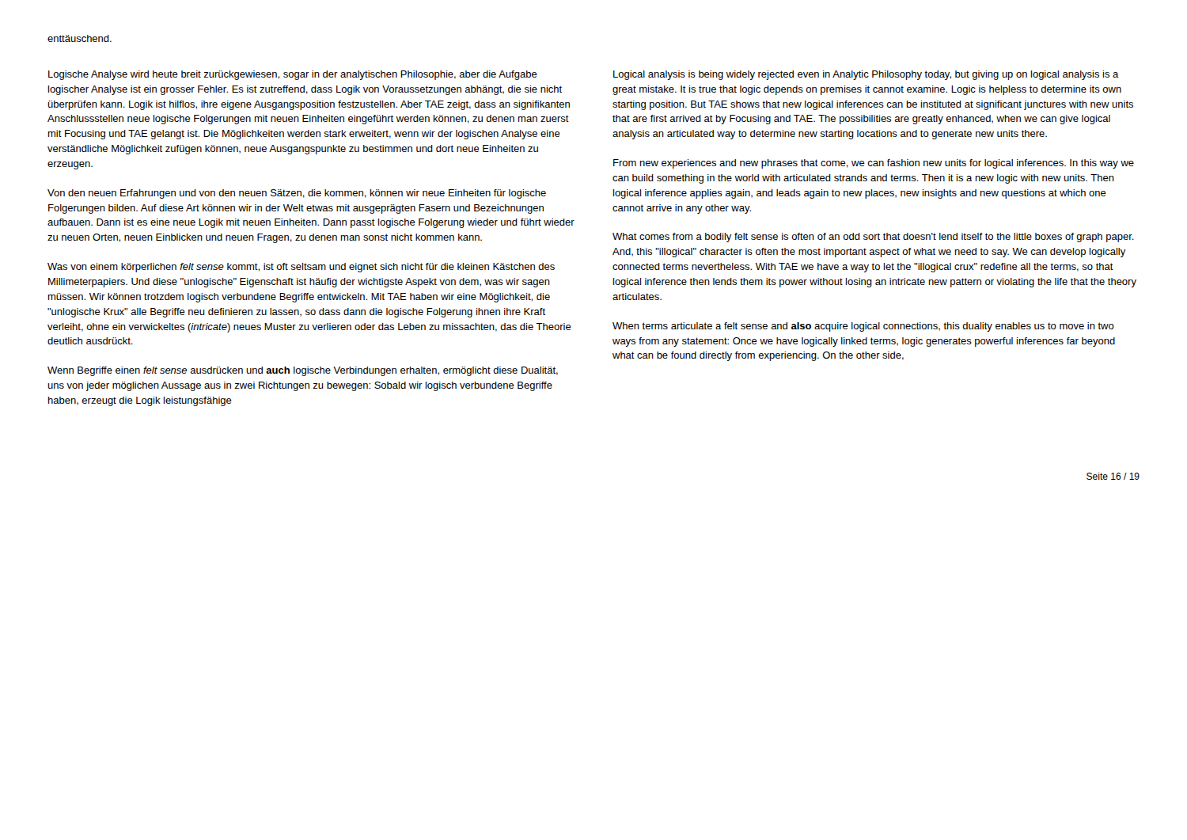enttäuschend.
Logische Analyse wird heute breit zurückgewiesen, sogar in der analytischen Philosophie, aber die Aufgabe logischer Analyse ist ein grosser Fehler. Es ist zutreffend, dass Logik von Voraussetzungen abhängt, die sie nicht überprüfen kann. Logik ist hilflos, ihre eigene Ausgangsposition festzustellen. Aber TAE zeigt, dass an signifikanten Anschlussstellen neue logische Folgerungen mit neuen Einheiten eingeführt werden können, zu denen man zuerst mit Focusing und TAE gelangt ist. Die Möglichkeiten werden stark erweitert, wenn wir der logischen Analyse eine verständliche Möglichkeit zufügen können, neue Ausgangspunkte zu bestimmen und dort neue Einheiten zu erzeugen.
Von den neuen Erfahrungen und von den neuen Sätzen, die kommen, können wir neue Einheiten für logische Folgerungen bilden. Auf diese Art können wir in der Welt etwas mit ausgeprägten Fasern und Bezeichnungen aufbauen. Dann ist es eine neue Logik mit neuen Einheiten. Dann passt logische Folgerung wieder und führt wieder zu neuen Orten, neuen Einblicken und neuen Fragen, zu denen man sonst nicht kommen kann.
Was von einem körperlichen felt sense kommt, ist oft seltsam und eignet sich nicht für die kleinen Kästchen des Millimeterpapiers. Und diese "unlogische" Eigenschaft ist häufig der wichtigste Aspekt von dem, was wir sagen müssen. Wir können trotzdem logisch verbundene Begriffe entwickeln. Mit TAE haben wir eine Möglichkeit, die "unlogische Krux" alle Begriffe neu definieren zu lassen, so dass dann die logische Folgerung ihnen ihre Kraft verleiht, ohne ein verwickeltes (intricate) neues Muster zu verlieren oder das Leben zu missachten, das die Theorie deutlich ausdrückt.
Wenn Begriffe einen felt sense ausdrücken und auch logische Verbindungen erhalten, ermöglicht diese Dualität, uns von jeder möglichen Aussage aus in zwei Richtungen zu bewegen: Sobald wir logisch verbundene Begriffe haben, erzeugt die Logik leistungsfähige
Logical analysis is being widely rejected even in Analytic Philosophy today, but giving up on logical analysis is a great mistake. It is true that logic depends on premises it cannot examine. Logic is helpless to determine its own starting position. But TAE shows that new logical inferences can be instituted at significant junctures with new units that are first arrived at by Focusing and TAE. The possibilities are greatly enhanced, when we can give logical analysis an articulated way to determine new starting locations and to generate new units there.
From new experiences and new phrases that come, we can fashion new units for logical inferences. In this way we can build something in the world with articulated strands and terms. Then it is a new logic with new units. Then logical inference applies again, and leads again to new places, new insights and new questions at which one cannot arrive in any other way.
What comes from a bodily felt sense is often of an odd sort that doesn't lend itself to the little boxes of graph paper. And, this "illogical" character is often the most important aspect of what we need to say. We can develop logically connected terms nevertheless. With TAE we have a way to let the "illogical crux" redefine all the terms, so that logical inference then lends them its power without losing an intricate new pattern or violating the life that the theory articulates.
When terms articulate a felt sense and also acquire logical connections, this duality enables us to move in two ways from any statement: Once we have logically linked terms, logic generates powerful inferences far beyond what can be found directly from experiencing. On the other side,
Seite 16 / 19